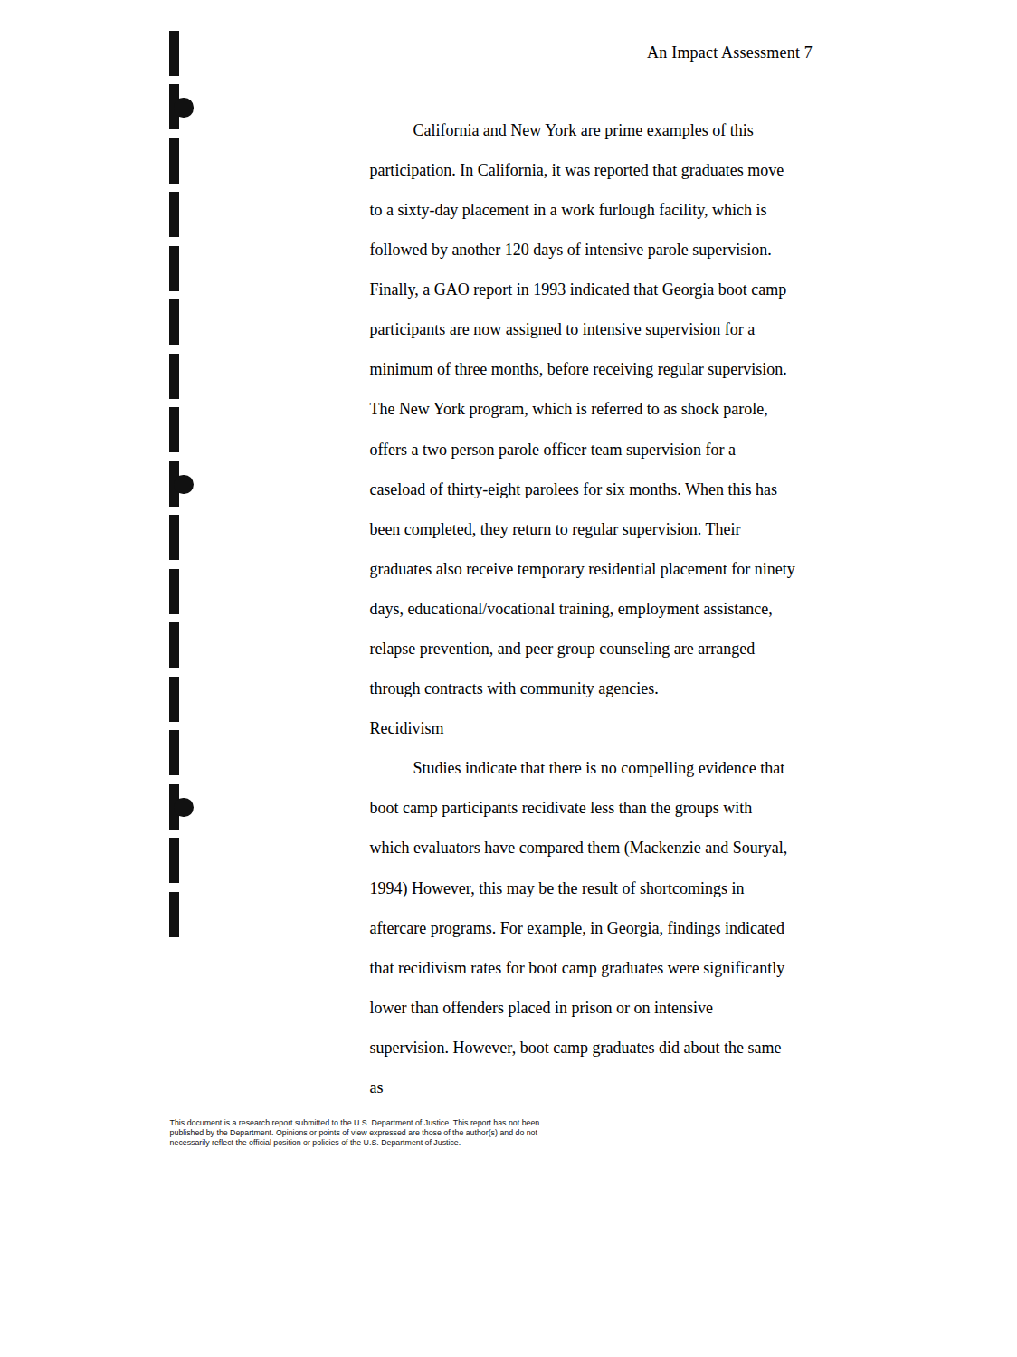An Impact Assessment 7
California and New York are prime examples of this participation. In California, it was reported that graduates move to a sixty-day placement in a work furlough facility, which is followed by another 120 days of intensive parole supervision. Finally, a GAO report in 1993 indicated that Georgia boot camp participants are now assigned to intensive supervision for a minimum of three months, before receiving regular supervision. The New York program, which is referred to as shock parole, offers a two person parole officer team supervision for a caseload of thirty-eight parolees for six months. When this has been completed, they return to regular supervision. Their graduates also receive temporary residential placement for ninety days, educational/vocational training, employment assistance, relapse prevention, and peer group counseling are arranged through contracts with community agencies.
Recidivism
Studies indicate that there is no compelling evidence that boot camp participants recidivate less than the groups with which evaluators have compared them (Mackenzie and Souryal, 1994) However, this may be the result of shortcomings in aftercare programs. For example, in Georgia, findings indicated that recidivism rates for boot camp graduates were significantly lower than offenders placed in prison or on intensive supervision. However, boot camp graduates did about the same as
This document is a research report submitted to the U.S. Department of Justice. This report has not been published by the Department. Opinions or points of view expressed are those of the author(s) and do not necessarily reflect the official position or policies of the U.S. Department of Justice.